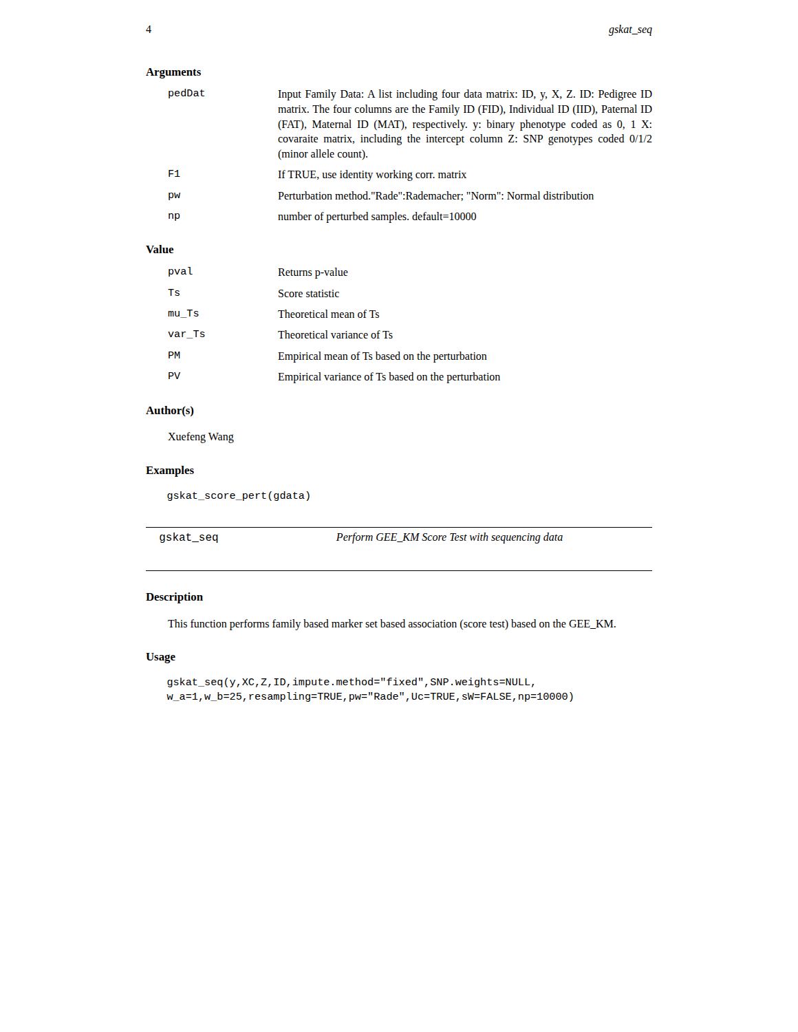4 gskat_seq
Arguments
pedDat
Input Family Data: A list including four data matrix: ID, y, X, Z. ID: Pedigree ID matrix. The four columns are the Family ID (FID), Individual ID (IID), Paternal ID (FAT), Maternal ID (MAT), respectively. y: binary phenotype coded as 0, 1 X: covaraite matrix, including the intercept column Z: SNP genotypes coded 0/1/2 (minor allele count).
F1
If TRUE, use identity working corr. matrix
pw
Perturbation method."Rade":Rademacher; "Norm": Normal distribution
np
number of perturbed samples. default=10000
Value
pval
Returns p-value
Ts
Score statistic
mu_Ts
Theoretical mean of Ts
var_Ts
Theoretical variance of Ts
PM
Empirical mean of Ts based on the perturbation
PV
Empirical variance of Ts based on the perturbation
Author(s)
Xuefeng Wang
Examples
gskat_score_pert(gdata)
gskat_seq Perform GEE_KM Score Test with sequencing data
Description
This function performs family based marker set based association (score test) based on the GEE_KM.
Usage
gskat_seq(y,XC,Z,ID,impute.method="fixed",SNP.weights=NULL,
w_a=1,w_b=25,resampling=TRUE,pw="Rade",Uc=TRUE,sW=FALSE,np=10000)